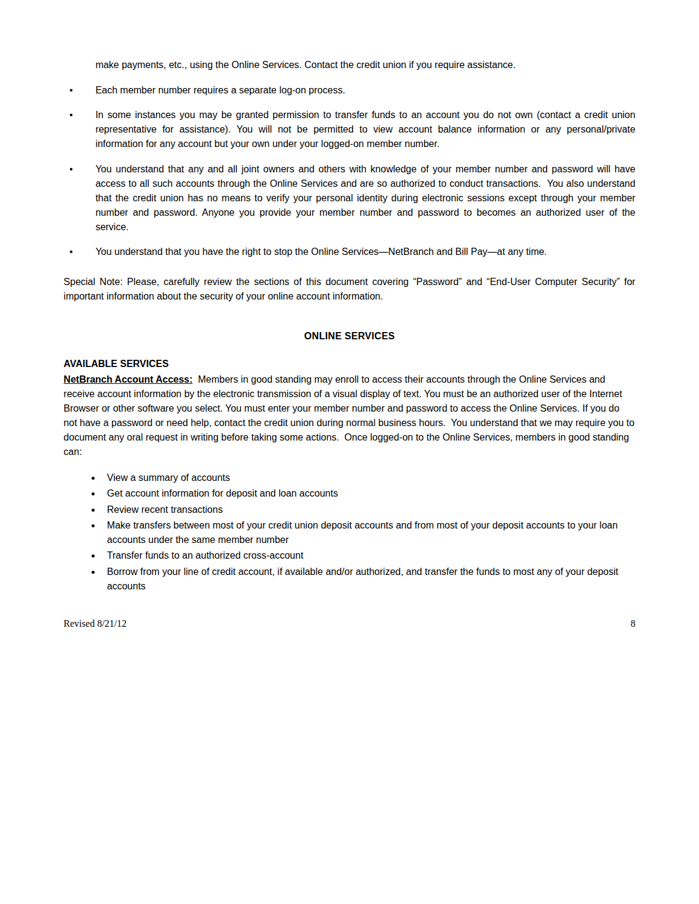make payments, etc., using the Online Services. Contact the credit union if you require assistance.
•
Each member number requires a separate log-on process.
•
In some instances you may be granted permission to transfer funds to an account you do not own (contact a credit union representative for assistance). You will not be permitted to view account balance information or any personal/private information for any account but your own under your logged-on member number.
•
You understand that any and all joint owners and others with knowledge of your member number and password will have access to all such accounts through the Online Services and are so authorized to conduct transactions. You also understand that the credit union has no means to verify your personal identity during electronic sessions except through your member number and password. Anyone you provide your member number and password to becomes an authorized user of the service.
•
You understand that you have the right to stop the Online Services—NetBranch and Bill Pay—at any time.
Special Note: Please, carefully review the sections of this document covering “Password” and “End-User Computer Security” for important information about the security of your online account information.
ONLINE SERVICES
AVAILABLE SERVICES
NetBranch Account Access: Members in good standing may enroll to access their accounts through the Online Services and receive account information by the electronic transmission of a visual display of text. You must be an authorized user of the Internet Browser or other software you select. You must enter your member number and password to access the Online Services. If you do not have a password or need help, contact the credit union during normal business hours. You understand that we may require you to document any oral request in writing before taking some actions. Once logged-on to the Online Services, members in good standing can:
View a summary of accounts
Get account information for deposit and loan accounts
Review recent transactions
Make transfers between most of your credit union deposit accounts and from most of your deposit accounts to your loan accounts under the same member number
Transfer funds to an authorized cross-account
Borrow from your line of credit account, if available and/or authorized, and transfer the funds to most any of your deposit accounts
Revised 8/21/12 8